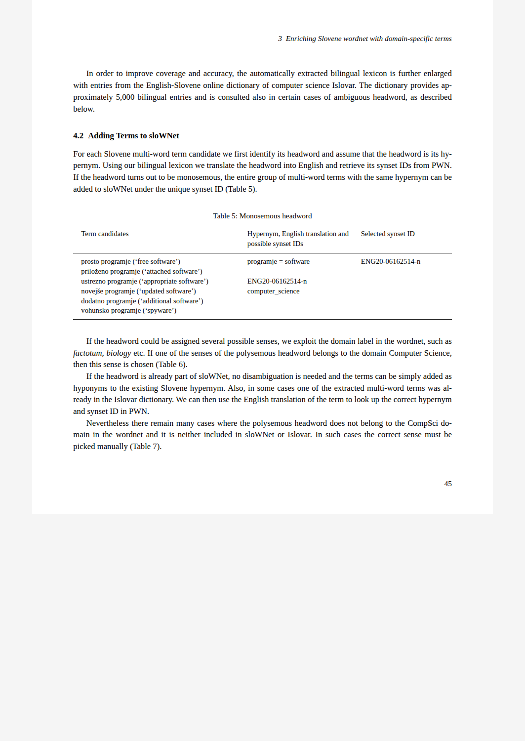3 Enriching Slovene wordnet with domain-specific terms
In order to improve coverage and accuracy, the automatically extracted bilingual lexicon is further enlarged with entries from the English-Slovene online dictionary of computer science Islovar. The dictionary provides approximately 5,000 bilingual entries and is consulted also in certain cases of ambiguous headword, as described below.
4.2 Adding Terms to sloWNet
For each Slovene multi-word term candidate we first identify its headword and assume that the headword is its hypernym. Using our bilingual lexicon we translate the headword into English and retrieve its synset IDs from PWN. If the headword turns out to be monosemous, the entire group of multi-word terms with the same hypernym can be added to sloWNet under the unique synset ID (Table 5).
Table 5: Monosemous headword
| Term candidates | Hypernym, English translation and possible synset IDs | Selected synset ID |
| --- | --- | --- |
| prosto programje (‘free software’) priloženo programje (‘attached software’) ustrezno programje (‘appropriate software’) novejše programje (‘updated software’) dodatno programje (‘additional software’) vohunsko programje (‘spyware’) | programje = software ENG20-06162514-n computer_science | ENG20-06162514-n |
If the headword could be assigned several possible senses, we exploit the domain label in the wordnet, such as factotum, biology etc. If one of the senses of the polysemous headword belongs to the domain Computer Science, then this sense is chosen (Table 6).
If the headword is already part of sloWNet, no disambiguation is needed and the terms can be simply added as hyponyms to the existing Slovene hypernym. Also, in some cases one of the extracted multi-word terms was already in the Islovar dictionary. We can then use the English translation of the term to look up the correct hypernym and synset ID in PWN.
Nevertheless there remain many cases where the polysemous headword does not belong to the CompSci domain in the wordnet and it is neither included in sloWNet or Islovar. In such cases the correct sense must be picked manually (Table 7).
45